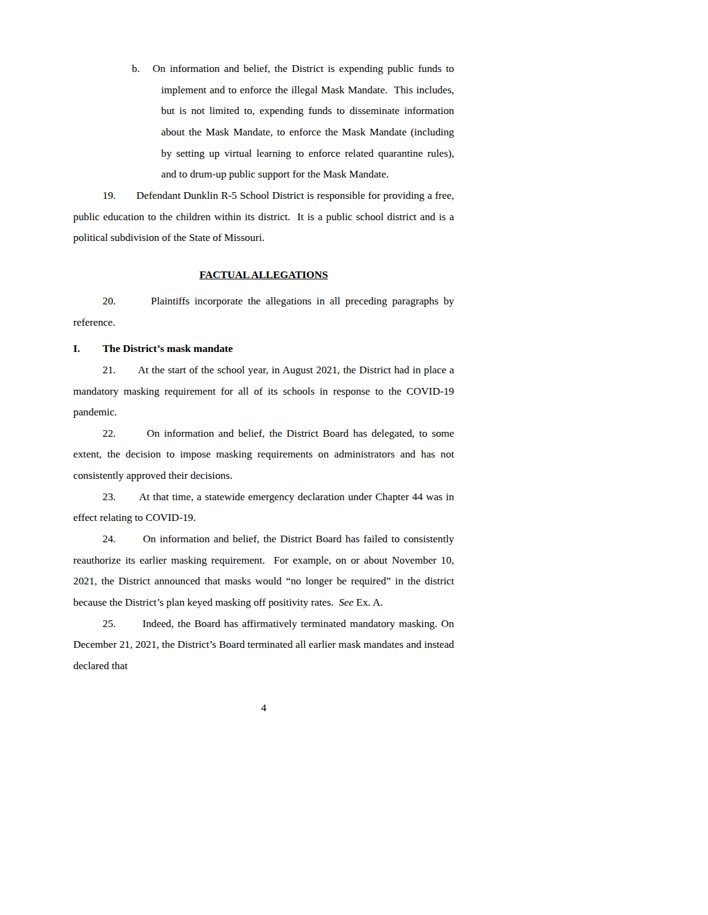b. On information and belief, the District is expending public funds to implement and to enforce the illegal Mask Mandate. This includes, but is not limited to, expending funds to disseminate information about the Mask Mandate, to enforce the Mask Mandate (including by setting up virtual learning to enforce related quarantine rules), and to drum-up public support for the Mask Mandate.
19. Defendant Dunklin R-5 School District is responsible for providing a free, public education to the children within its district. It is a public school district and is a political subdivision of the State of Missouri.
FACTUAL ALLEGATIONS
20. Plaintiffs incorporate the allegations in all preceding paragraphs by reference.
I. The District’s mask mandate
21. At the start of the school year, in August 2021, the District had in place a mandatory masking requirement for all of its schools in response to the COVID-19 pandemic.
22. On information and belief, the District Board has delegated, to some extent, the decision to impose masking requirements on administrators and has not consistently approved their decisions.
23. At that time, a statewide emergency declaration under Chapter 44 was in effect relating to COVID-19.
24. On information and belief, the District Board has failed to consistently reauthorize its earlier masking requirement. For example, on or about November 10, 2021, the District announced that masks would “no longer be required” in the district because the District’s plan keyed masking off positivity rates. See Ex. A.
25. Indeed, the Board has affirmatively terminated mandatory masking. On December 21, 2021, the District’s Board terminated all earlier mask mandates and instead declared that
4